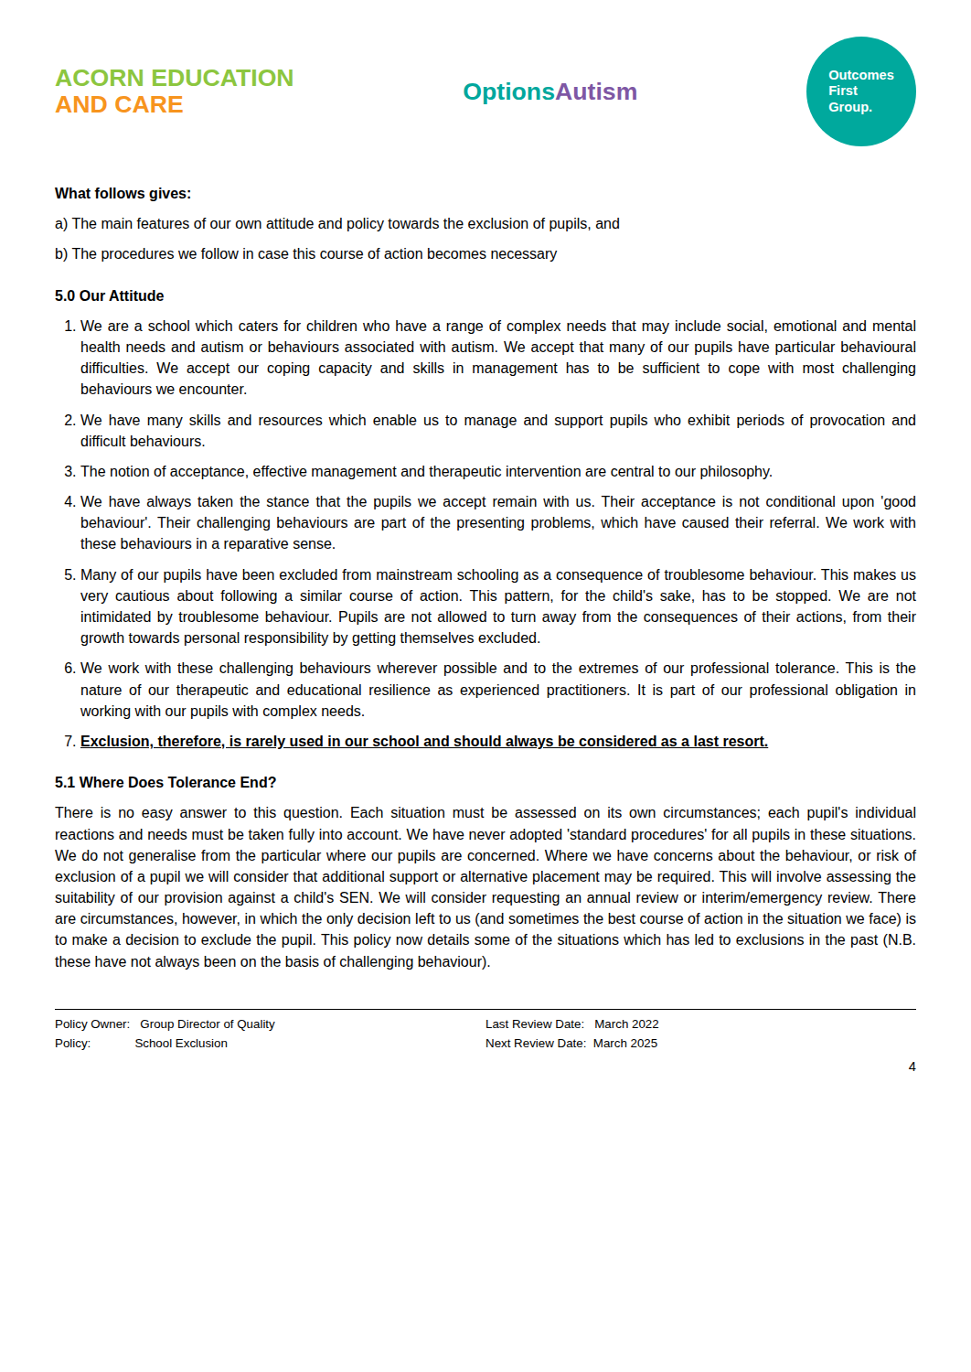ACORN EDUCATION
AND CARE
Options Autism
Outcomes
First
Group.
What follows gives:
a) The main features of our own attitude and policy towards the exclusion of pupils, and
b) The procedures we follow in case this course of action becomes necessary
5.0 Our Attitude
We are a school which caters for children who have a range of complex needs that may include social, emotional and mental health needs and autism or behaviours associated with autism. We accept that many of our pupils have particular behavioural difficulties. We accept our coping capacity and skills in management has to be sufficient to cope with most challenging behaviours we encounter.
We have many skills and resources which enable us to manage and support pupils who exhibit periods of provocation and difficult behaviours.
The notion of acceptance, effective management and therapeutic intervention are central to our philosophy.
We have always taken the stance that the pupils we accept remain with us. Their acceptance is not conditional upon 'good behaviour'. Their challenging behaviours are part of the presenting problems, which have caused their referral. We work with these behaviours in a reparative sense.
Many of our pupils have been excluded from mainstream schooling as a consequence of troublesome behaviour. This makes us very cautious about following a similar course of action. This pattern, for the child's sake, has to be stopped. We are not intimidated by troublesome behaviour. Pupils are not allowed to turn away from the consequences of their actions, from their growth towards personal responsibility by getting themselves excluded.
We work with these challenging behaviours wherever possible and to the extremes of our professional tolerance. This is the nature of our therapeutic and educational resilience as experienced practitioners. It is part of our professional obligation in working with our pupils with complex needs.
Exclusion, therefore, is rarely used in our school and should always be considered as a last resort.
5.1 Where Does Tolerance End?
There is no easy answer to this question. Each situation must be assessed on its own circumstances; each pupil's individual reactions and needs must be taken fully into account. We have never adopted 'standard procedures' for all pupils in these situations. We do not generalise from the particular where our pupils are concerned. Where we have concerns about the behaviour, or risk of exclusion of a pupil we will consider that additional support or alternative placement may be required. This will involve assessing the suitability of our provision against a child's SEN. We will consider requesting an annual review or interim/emergency review. There are circumstances, however, in which the only decision left to us (and sometimes the best course of action in the situation we face) is to make a decision to exclude the pupil. This policy now details some of the situations which has led to exclusions in the past (N.B. these have not always been on the basis of challenging behaviour).
Policy Owner: Group Director of Quality
Policy: School Exclusion
Last Review Date: March 2022
Next Review Date: March 2025
4